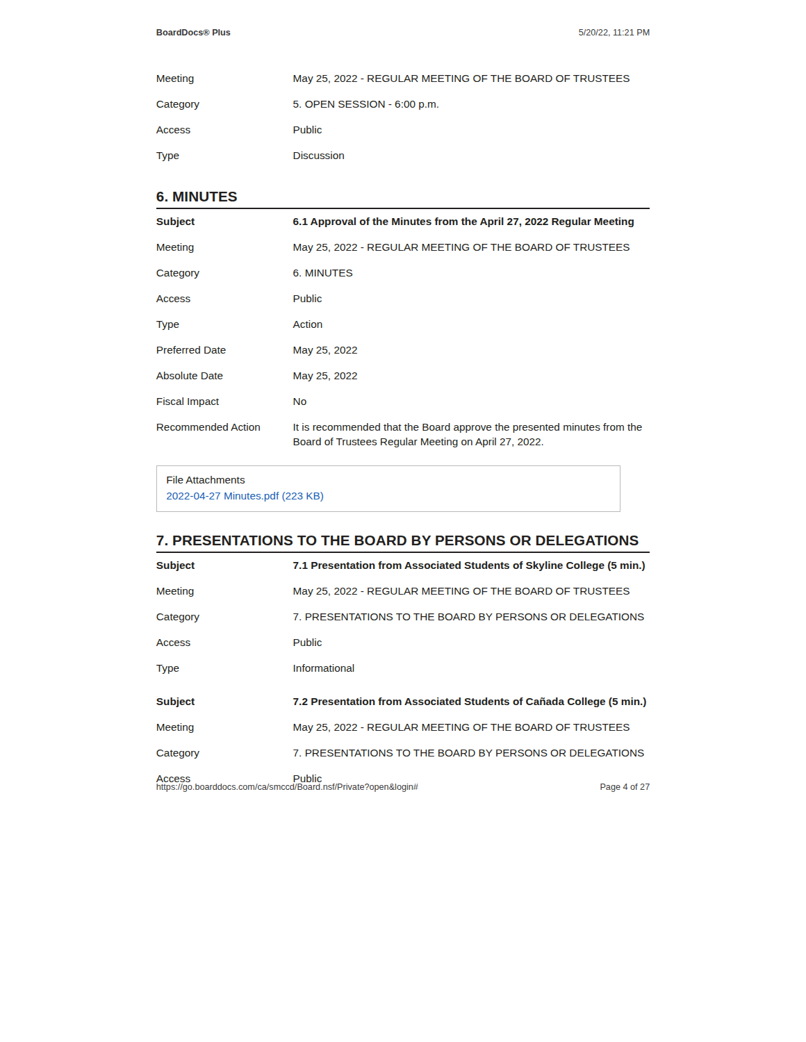BoardDocs® Plus
5/20/22, 11:21 PM
| Meeting | May 25, 2022 - REGULAR MEETING OF THE BOARD OF TRUSTEES |
| Category | 5. OPEN SESSION - 6:00 p.m. |
| Access | Public |
| Type | Discussion |
6. MINUTES
| Subject | 6.1 Approval of the Minutes from the April 27, 2022 Regular Meeting |
| Meeting | May 25, 2022 - REGULAR MEETING OF THE BOARD OF TRUSTEES |
| Category | 6. MINUTES |
| Access | Public |
| Type | Action |
| Preferred Date | May 25, 2022 |
| Absolute Date | May 25, 2022 |
| Fiscal Impact | No |
| Recommended Action | It is recommended that the Board approve the presented minutes from the Board of Trustees Regular Meeting on April 27, 2022. |
File Attachments
2022-04-27 Minutes.pdf (223 KB)
7. PRESENTATIONS TO THE BOARD BY PERSONS OR DELEGATIONS
| Subject | 7.1 Presentation from Associated Students of Skyline College (5 min.) |
| Meeting | May 25, 2022 - REGULAR MEETING OF THE BOARD OF TRUSTEES |
| Category | 7. PRESENTATIONS TO THE BOARD BY PERSONS OR DELEGATIONS |
| Access | Public |
| Type | Informational |
| Subject | 7.2 Presentation from Associated Students of Cañada College (5 min.) |
| Meeting | May 25, 2022 - REGULAR MEETING OF THE BOARD OF TRUSTEES |
| Category | 7. PRESENTATIONS TO THE BOARD BY PERSONS OR DELEGATIONS |
| Access | Public |
https://go.boarddocs.com/ca/smccd/Board.nsf/Private?open&login#
Page 4 of 27